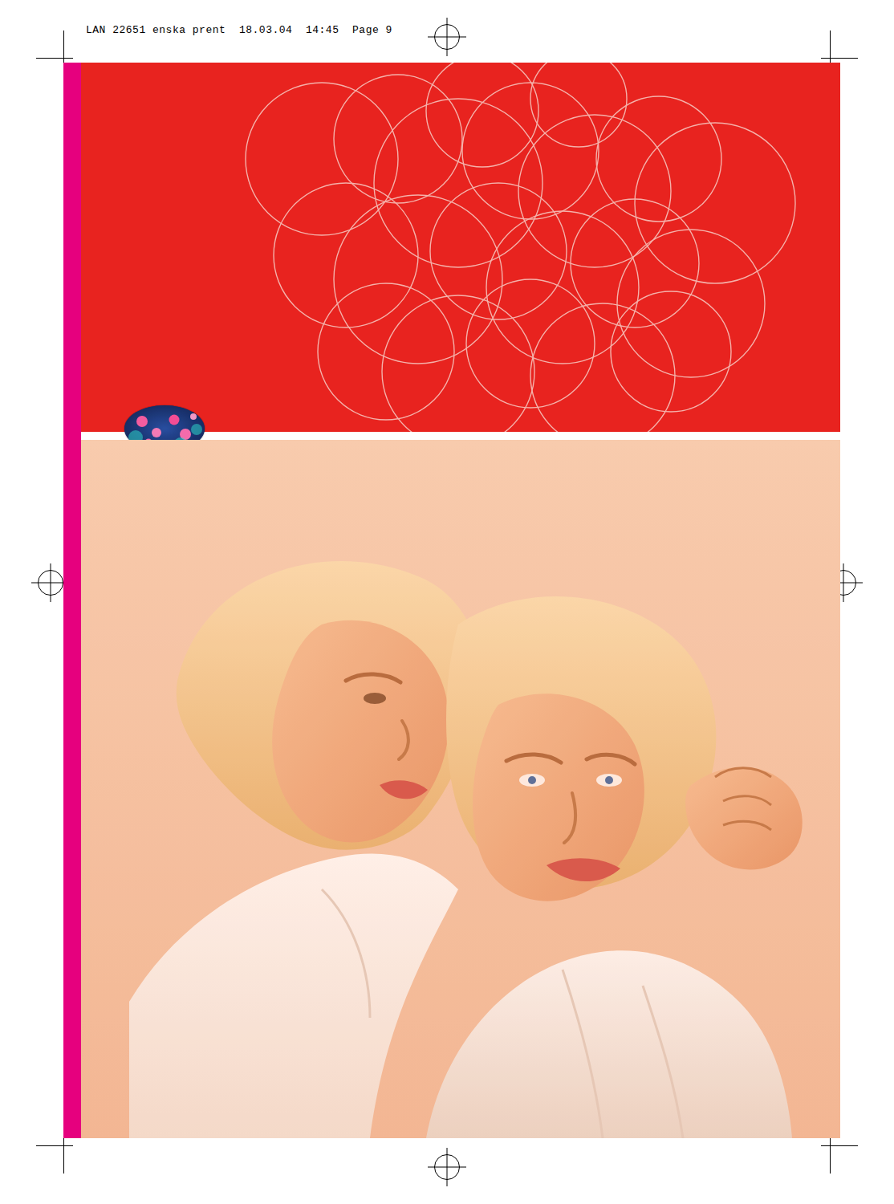LAN 22651 enska prent 18.03.04 14:45 Page 9
Page 9 of the brochure. Decorative red panel with overlapping circle outlines. Photograph: an older woman gently holds the head of a younger woman who rests against her shoulder; both wear white shirts. A small oval inset shows a microscopy image of cells.